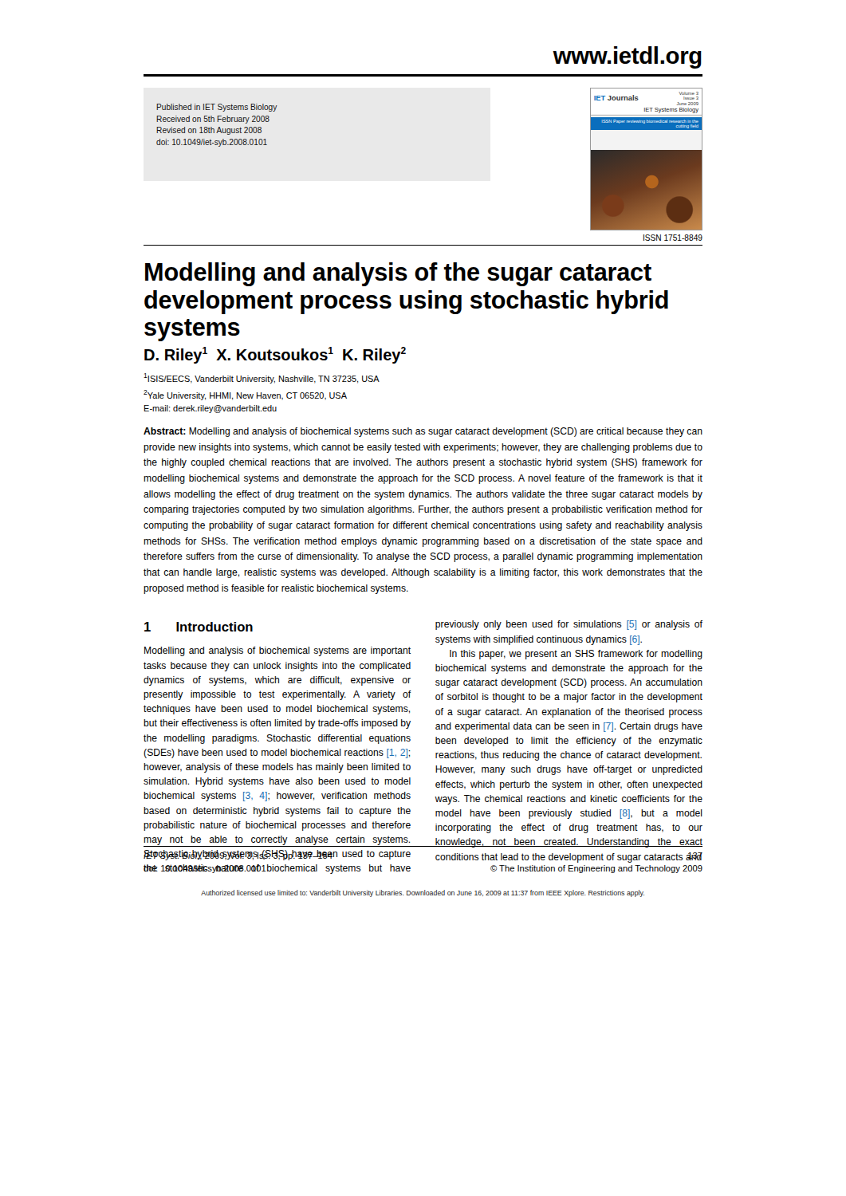www.ietdl.org
Published in IET Systems Biology
Received on 5th February 2008
Revised on 18th August 2008
doi: 10.1049/iet-syb.2008.0101
IET Journals
Volume 3
Issue 3
June 2009
IET Systems Biology
ISSN Paper reviewing biomedical research in the cutting field
ISSN 1751-8849
Modelling and analysis of the sugar cataract development process using stochastic hybrid systems
D. Riley1 X. Koutsoukos1 K. Riley2
1ISIS/EECS, Vanderbilt University, Nashville, TN 37235, USA
2Yale University, HHMI, New Haven, CT 06520, USA
E-mail: derek.riley@vanderbilt.edu
Abstract: Modelling and analysis of biochemical systems such as sugar cataract development (SCD) are critical because they can provide new insights into systems, which cannot be easily tested with experiments; however, they are challenging problems due to the highly coupled chemical reactions that are involved. The authors present a stochastic hybrid system (SHS) framework for modelling biochemical systems and demonstrate the approach for the SCD process. A novel feature of the framework is that it allows modelling the effect of drug treatment on the system dynamics. The authors validate the three sugar cataract models by comparing trajectories computed by two simulation algorithms. Further, the authors present a probabilistic verification method for computing the probability of sugar cataract formation for different chemical concentrations using safety and reachability analysis methods for SHSs. The verification method employs dynamic programming based on a discretisation of the state space and therefore suffers from the curse of dimensionality. To analyse the SCD process, a parallel dynamic programming implementation that can handle large, realistic systems was developed. Although scalability is a limiting factor, this work demonstrates that the proposed method is feasible for realistic biochemical systems.
1 Introduction
Modelling and analysis of biochemical systems are important tasks because they can unlock insights into the complicated dynamics of systems, which are difficult, expensive or presently impossible to test experimentally. A variety of techniques have been used to model biochemical systems, but their effectiveness is often limited by trade-offs imposed by the modelling paradigms. Stochastic differential equations (SDEs) have been used to model biochemical reactions [1, 2]; however, analysis of these models has mainly been limited to simulation. Hybrid systems have also been used to model biochemical systems [3, 4]; however, verification methods based on deterministic hybrid systems fail to capture the probabilistic nature of biochemical processes and therefore may not be able to correctly analyse certain systems. Stochastic hybrid systems (SHS) have been used to capture the stochastic nature of biochemical systems but have previously only been used for simulations [5] or analysis of systems with simplified continuous dynamics [6].
In this paper, we present an SHS framework for modelling biochemical systems and demonstrate the approach for the sugar cataract development (SCD) process. An accumulation of sorbitol is thought to be a major factor in the development of a sugar cataract. An explanation of the theorised process and experimental data can be seen in [7]. Certain drugs have been developed to limit the efficiency of the enzymatic reactions, thus reducing the chance of cataract development. However, many such drugs have off-target or unpredicted effects, which perturb the system in other, often unexpected ways. The chemical reactions and kinetic coefficients for the model have been previously studied [8], but a model incorporating the effect of drug treatment has, to our knowledge, not been created. Understanding the exact conditions that lead to the development of sugar cataracts and
IET Syst. Biol., 2009, Vol. 3, Iss. 3, pp. 137–154
doi: 10.1049/iet-syb.2008.0101
137
© The Institution of Engineering and Technology 2009
Authorized licensed use limited to: Vanderbilt University Libraries. Downloaded on June 16, 2009 at 11:37 from IEEE Xplore. Restrictions apply.